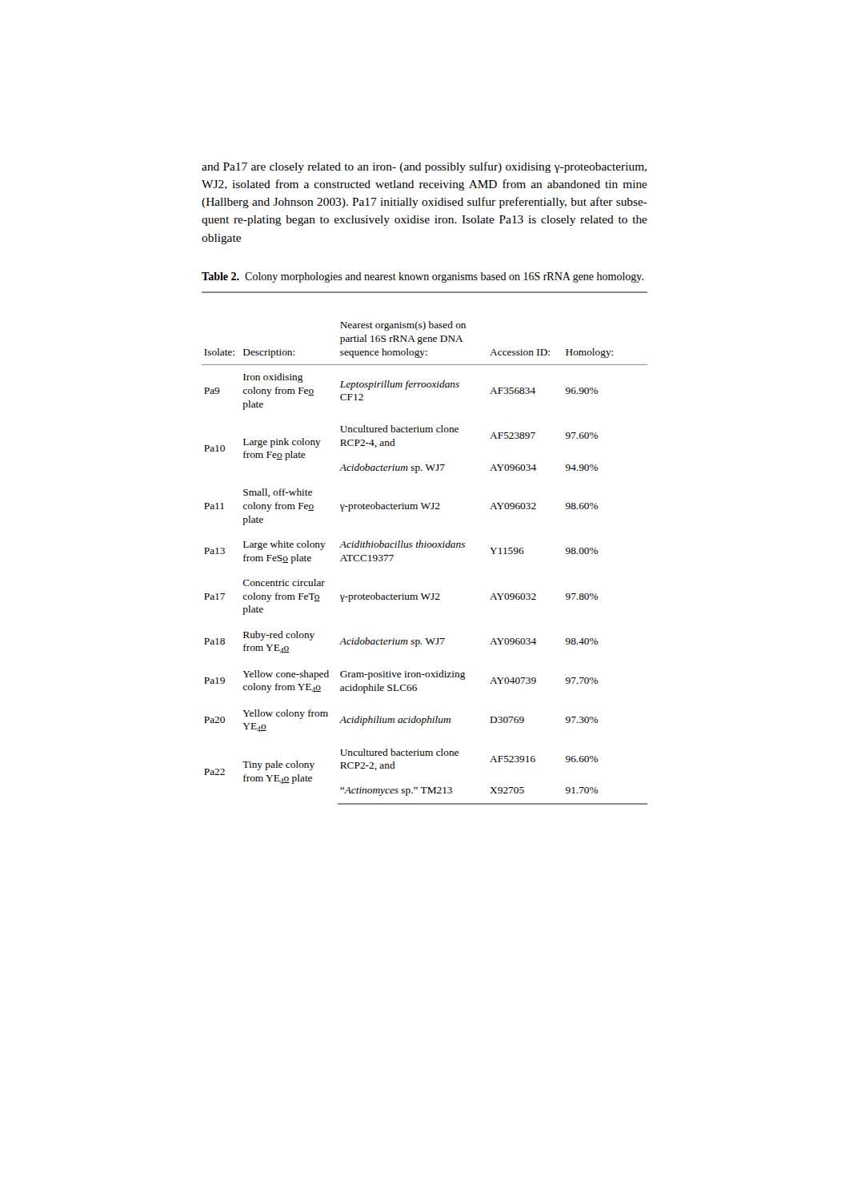and Pa17 are closely related to an iron- (and possibly sulfur) oxidising γ-proteobacterium, WJ2, isolated from a constructed wetland receiving AMD from an abandoned tin mine (Hallberg and Johnson 2003). Pa17 initially oxidised sulfur preferentially, but after subsequent re-plating began to exclusively oxidise iron. Isolate Pa13 is closely related to the obligate
Table 2. Colony morphologies and nearest known organisms based on 16S rRNA gene homology.
| Isolate: | Description: | Nearest organism(s) based on partial 16S rRNA gene DNA sequence homology: | Accession ID: | Homology: |
| --- | --- | --- | --- | --- |
| Pa9 | Iron oxidising colony from Fe o plate | Leptospirillum ferrooxidans CF12 | AF356834 | 96.90% |
| Pa10 | Large pink colony from Fe o plate | Uncultured bacterium clone RCP2-4, and | AF523897 | 97.60% |
| Acidobacterium sp. WJ7 | AY096034 | 94.90% |
| Pa11 | Small, off-white colony from Fe o plate | γ-proteobacterium WJ2 | AY096032 | 98.60% |
| Pa13 | Large white colony from FeS o plate | Acidithiobacillus thiooxidans ATCC19377 | Y11596 | 98.00% |
| Pa17 | Concentric circular colony from FeT o plate | γ-proteobacterium WJ2 | AY096032 | 97.80% |
| Pa18 | Ruby-red colony from YE 4 o | Acidobacterium sp. WJ7 | AY096034 | 98.40% |
| Pa19 | Yellow cone-shaped colony from YE 4 o | Gram-positive iron-oxidizing acidophile SLC66 | AY040739 | 97.70% |
| Pa20 | Yellow colony from YE 4 o | Acidiphilium acidophilum | D30769 | 97.30% |
| Pa22 | Tiny pale colony from YE 4 o plate | Uncultured bacterium clone RCP2-2, and | AF523916 | 96.60% |
| “ Actinomyces sp.” TM213 | X92705 | 91.70% |